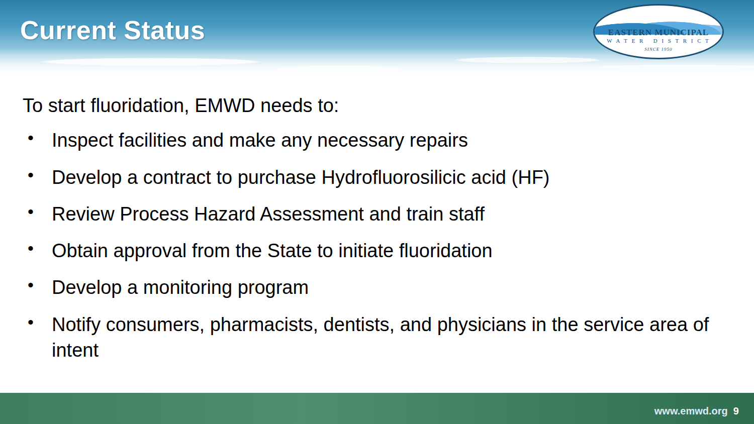Current Status
EASTERN MUNICIPAL
W A T E R D I S T R I C T
SINCE 1950
To start fluoridation, EMWD needs to:
Inspect facilities and make any necessary repairs
Develop a contract to purchase Hydrofluorosilicic acid (HF)
Review Process Hazard Assessment and train staff
Obtain approval from the State to initiate fluoridation
Develop a monitoring program
Notify consumers, pharmacists, dentists, and physicians in the service area of intent
www.emwd.org 9